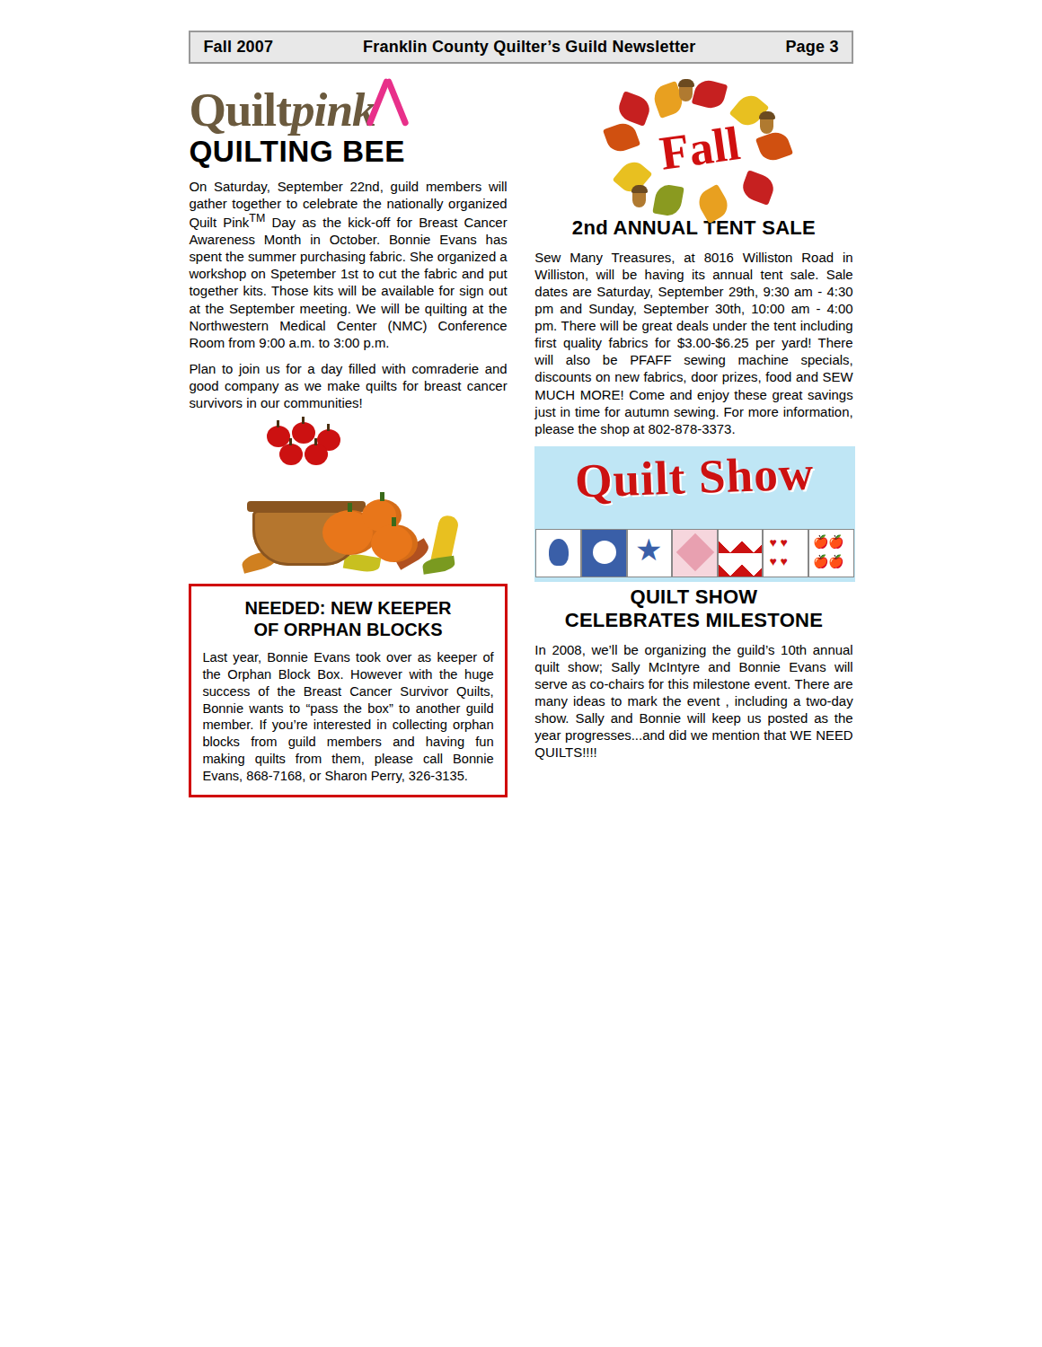Fall 2007 Franklin County Quilter’s Guild Newsletter Page 3
Quiltpink
QUILTING BEE
On Saturday, September 22nd, guild members will gather together to celebrate the nationally organized Quilt PinkTM Day as the kick-off for Breast Cancer Awareness Month in October. Bonnie Evans has spent the summer purchasing fabric. She organized a workshop on Spetember 1st to cut the fabric and put together kits. Those kits will be available for sign out at the September meeting. We will be quilting at the Northwestern Medical Center (NMC) Conference Room from 9:00 a.m. to 3:00 p.m.
Plan to join us for a day filled with comraderie and good company as we make quilts for breast cancer survivors in our communities!
NEEDED: NEW KEEPER
OF ORPHAN BLOCKS
Last year, Bonnie Evans took over as keeper of the Orphan Block Box. However with the huge success of the Breast Cancer Survivor Quilts, Bonnie wants to “pass the box” to another guild member. If you’re interested in collecting orphan blocks from guild members and having fun making quilts from them, please call Bonnie Evans, 868-7168, or Sharon Perry, 326-3135.
Fall
2nd ANNUAL TENT SALE
Sew Many Treasures, at 8016 Williston Road in Williston, will be having its annual tent sale. Sale dates are Saturday, September 29th, 9:30 am - 4:30 pm and Sunday, September 30th, 10:00 am - 4:00 pm. There will be great deals under the tent including first quality fabrics for $3.00-$6.25 per yard! There will also be PFAFF sewing machine specials, discounts on new fabrics, door prizes, food and SEW MUCH MORE! Come and enjoy these great savings just in time for autumn sewing. For more information, please the shop at 802-878-3373.
Quilt Show
QUILT SHOW
CELEBRATES MILESTONE
In 2008, we’ll be organizing the guild’s 10th annual quilt show; Sally McIntyre and Bonnie Evans will serve as co-chairs for this milestone event. There are many ideas to mark the event , including a two-day show. Sally and Bonnie will keep us posted as the year progresses...and did we mention that WE NEED QUILTS!!!!